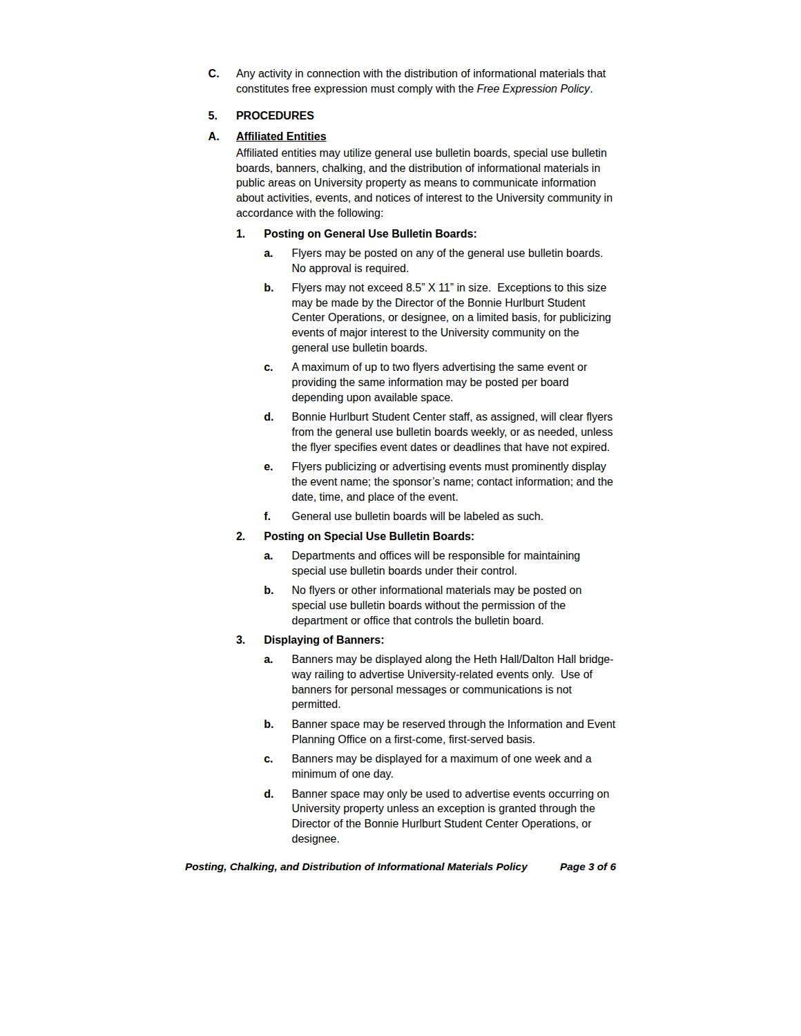C. Any activity in connection with the distribution of informational materials that constitutes free expression must comply with the Free Expression Policy.
5. PROCEDURES
A. Affiliated Entities
Affiliated entities may utilize general use bulletin boards, special use bulletin boards, banners, chalking, and the distribution of informational materials in public areas on University property as means to communicate information about activities, events, and notices of interest to the University community in accordance with the following:
1. Posting on General Use Bulletin Boards:
a. Flyers may be posted on any of the general use bulletin boards. No approval is required.
b. Flyers may not exceed 8.5” X 11” in size. Exceptions to this size may be made by the Director of the Bonnie Hurlburt Student Center Operations, or designee, on a limited basis, for publicizing events of major interest to the University community on the general use bulletin boards.
c. A maximum of up to two flyers advertising the same event or providing the same information may be posted per board depending upon available space.
d. Bonnie Hurlburt Student Center staff, as assigned, will clear flyers from the general use bulletin boards weekly, or as needed, unless the flyer specifies event dates or deadlines that have not expired.
e. Flyers publicizing or advertising events must prominently display the event name; the sponsor’s name; contact information; and the date, time, and place of the event.
f. General use bulletin boards will be labeled as such.
2. Posting on Special Use Bulletin Boards:
a. Departments and offices will be responsible for maintaining special use bulletin boards under their control.
b. No flyers or other informational materials may be posted on special use bulletin boards without the permission of the department or office that controls the bulletin board.
3. Displaying of Banners:
a. Banners may be displayed along the Heth Hall/Dalton Hall bridge-way railing to advertise University-related events only. Use of banners for personal messages or communications is not permitted.
b. Banner space may be reserved through the Information and Event Planning Office on a first-come, first-served basis.
c. Banners may be displayed for a maximum of one week and a minimum of one day.
d. Banner space may only be used to advertise events occurring on University property unless an exception is granted through the Director of the Bonnie Hurlburt Student Center Operations, or designee.
Posting, Chalking, and Distribution of Informational Materials Policy
Page 3 of 6